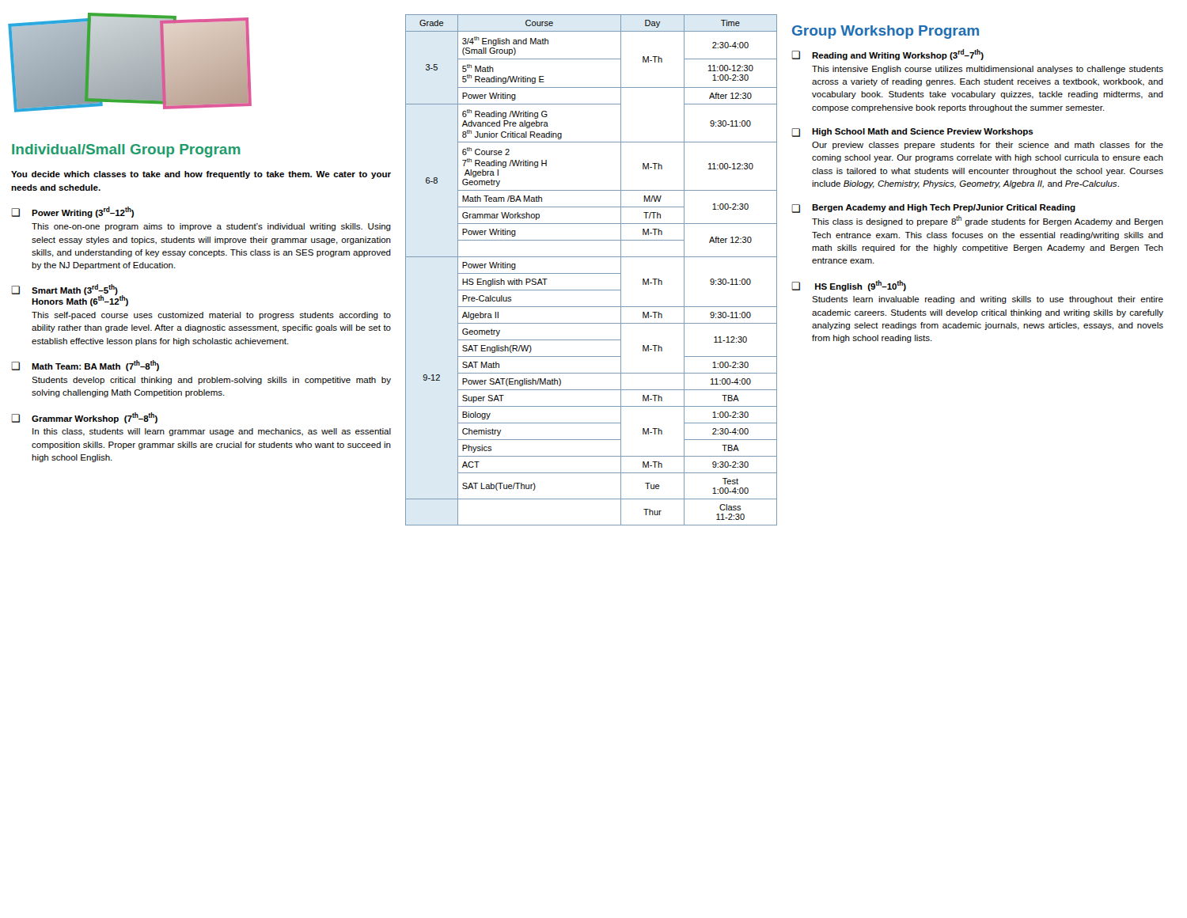Individual/Small Group Program
You decide which classes to take and how frequently to take them. We cater to your needs and schedule.
Power Writing (3rd–12th)
This one-on-one program aims to improve a student’s individual writing skills. Using select essay styles and topics, students will improve their grammar usage, organization skills, and understanding of key essay concepts. This class is an SES program approved by the NJ Department of Education.
Smart Math (3rd–5th)
Honors Math (6th–12th)
This self-paced course uses customized material to progress students according to ability rather than grade level. After a diagnostic assessment, specific goals will be set to establish effective lesson plans for high scholastic achievement.
Math Team: BA Math (7th–8th)
Students develop critical thinking and problem-solving skills in competitive math by solving challenging Math Competition problems.
Grammar Workshop (7th–8th)
In this class, students will learn grammar usage and mechanics, as well as essential composition skills. Proper grammar skills are crucial for students who want to succeed in high school English.
| Grade | Course | Day | Time |
| --- | --- | --- | --- |
| 3-5 | 3/4 th English and Math (Small Group) | M-Th | 2:30-4:00 |
| 5 th Math 5 th Reading/Writing E | 11:00-12:30 1:00-2:30 |
| Power Writing | | After 12:30 |
| 6-8 | 6 th Reading /Writing G Advanced Pre algebra 8 th Junior Critical Reading | 9:30-11:00 |
| 6 th Course 2 7 th Reading /Writing H Algebra I Geometry | M-Th | 11:00-12:30 |
| Math Team /BA Math | M/W | 1:00-2:30 |
| Grammar Workshop | T/Th |
| Power Writing | M-Th | After 12:30 |
| 9-12 | Power Writing | M-Th | 9:30-11:00 |
| HS English with PSAT |
| Pre-Calculus |
| Algebra II | M-Th | 9:30-11:00 |
| Geometry | M-Th | 11-12:30 |
| SAT English(R/W) |
| SAT Math | 1:00-2:30 |
| Power SAT(English/Math) | | 11:00-4:00 |
| Super SAT | M-Th | TBA |
| Biology | M-Th | 1:00-2:30 |
| Chemistry | 2:30-4:00 |
| Physics | TBA |
| ACT | M-Th | 9:30-2:30 |
| SAT Lab(Tue/Thur) | Tue |
| Test 1:00-4:00 |
| | | Thur | Class 11-2:30 |
Group Workshop Program
Reading and Writing Workshop (3rd–7th)
This intensive English course utilizes multidimensional analyses to challenge students across a variety of reading genres. Each student receives a textbook, workbook, and vocabulary book. Students take vocabulary quizzes, tackle reading midterms, and compose comprehensive book reports throughout the summer semester.
High School Math and Science Preview Workshops
Our preview classes prepare students for their science and math classes for the coming school year. Our programs correlate with high school curricula to ensure each class is tailored to what students will encounter throughout the school year. Courses include Biology, Chemistry, Physics, Geometry, Algebra II, and Pre-Calculus.
Bergen Academy and High Tech Prep/Junior Critical Reading
This class is designed to prepare 8th grade students for Bergen Academy and Bergen Tech entrance exam. This class focuses on the essential reading/writing skills and math skills required for the highly competitive Bergen Academy and Bergen Tech entrance exam.
HS English (9th–10th)
Students learn invaluable reading and writing skills to use throughout their entire academic careers. Students will develop critical thinking and writing skills by carefully analyzing select readings from academic journals, news articles, essays, and novels from high school reading lists.